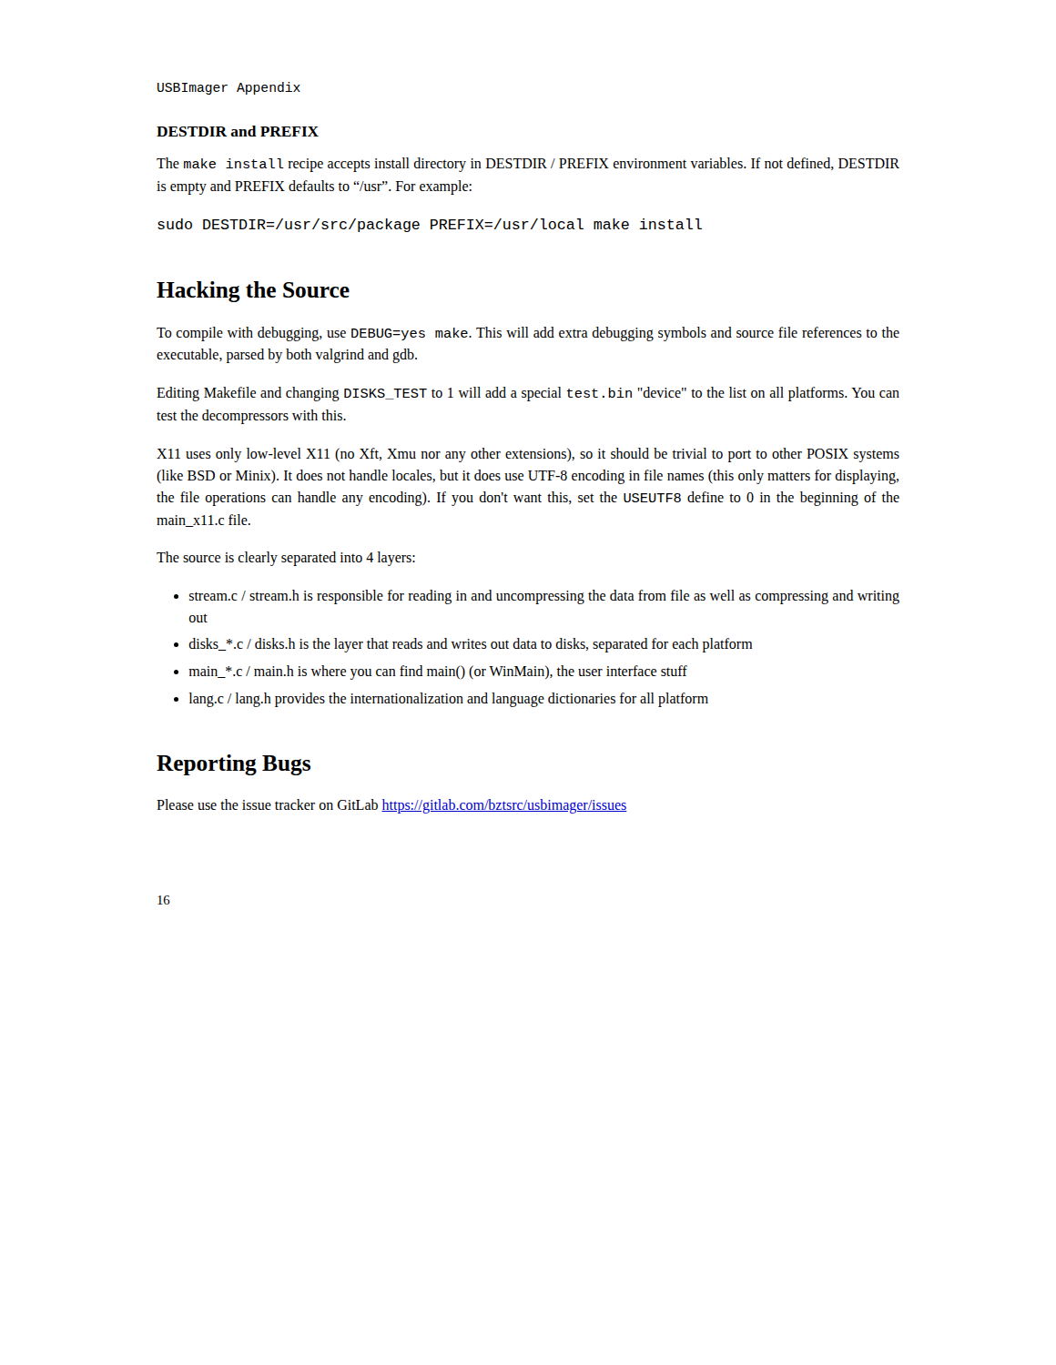USBImager Appendix
DESTDIR and PREFIX
The make install recipe accepts install directory in DESTDIR / PREFIX environment variables. If not defined, DESTDIR is empty and PREFIX defaults to “/usr”. For example:
sudo DESTDIR=/usr/src/package PREFIX=/usr/local make install
Hacking the Source
To compile with debugging, use DEBUG=yes make. This will add extra debugging symbols and source file references to the executable, parsed by both valgrind and gdb.
Editing Makefile and changing DISKS_TEST to 1 will add a special test.bin "device" to the list on all platforms. You can test the decompressors with this.
X11 uses only low-level X11 (no Xft, Xmu nor any other extensions), so it should be trivial to port to other POSIX systems (like BSD or Minix). It does not handle locales, but it does use UTF-8 encoding in file names (this only matters for displaying, the file operations can handle any encoding). If you don't want this, set the USEUTF8 define to 0 in the beginning of the main_x11.c file.
The source is clearly separated into 4 layers:
stream.c / stream.h is responsible for reading in and uncompressing the data from file as well as compressing and writing out
disks_*.c / disks.h is the layer that reads and writes out data to disks, separated for each platform
main_*.c / main.h is where you can find main() (or WinMain), the user interface stuff
lang.c / lang.h provides the internationalization and language dictionaries for all platform
Reporting Bugs
Please use the issue tracker on GitLab https://gitlab.com/bztsrc/usbimager/issues
16